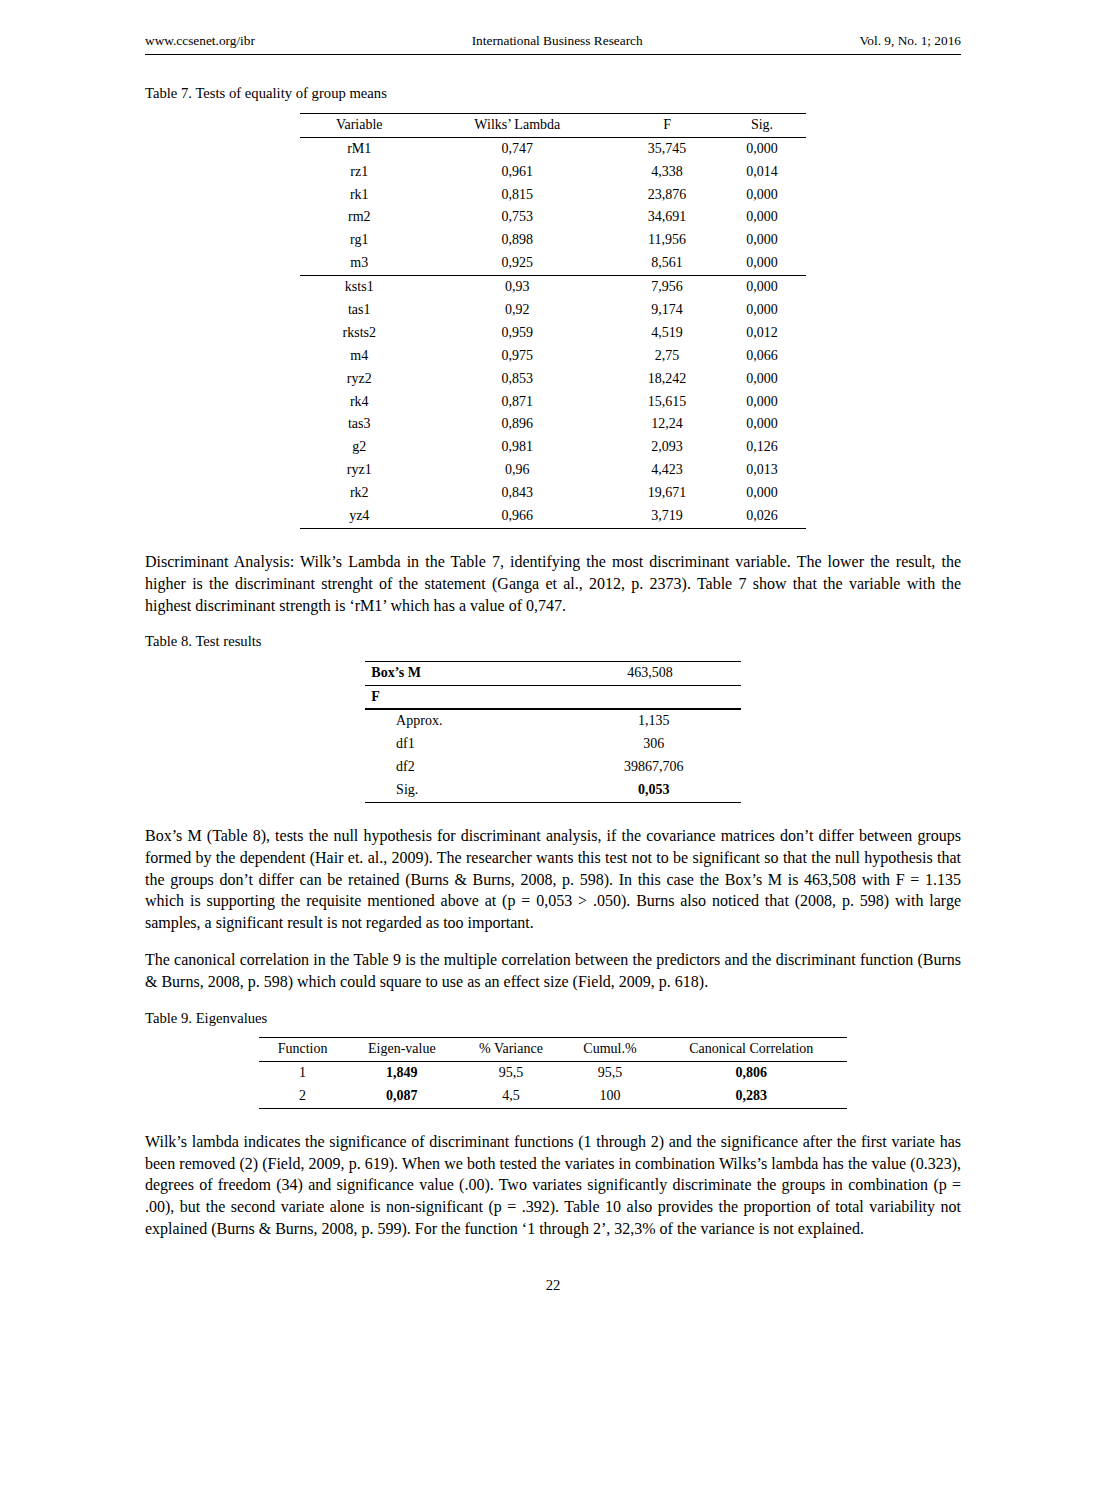www.ccsenet.org/ibr International Business Research Vol. 9, No. 1; 2016
Table 7. Tests of equality of group means
| Variable | Wilks’ Lambda | F | Sig. |
| --- | --- | --- | --- |
| rM1 | 0,747 | 35,745 | 0,000 |
| rz1 | 0,961 | 4,338 | 0,014 |
| rk1 | 0,815 | 23,876 | 0,000 |
| rm2 | 0,753 | 34,691 | 0,000 |
| rg1 | 0,898 | 11,956 | 0,000 |
| m3 | 0,925 | 8,561 | 0,000 |
| ksts1 | 0,93 | 7,956 | 0,000 |
| tas1 | 0,92 | 9,174 | 0,000 |
| rksts2 | 0,959 | 4,519 | 0,012 |
| m4 | 0,975 | 2,75 | 0,066 |
| ryz2 | 0,853 | 18,242 | 0,000 |
| rk4 | 0,871 | 15,615 | 0,000 |
| tas3 | 0,896 | 12,24 | 0,000 |
| g2 | 0,981 | 2,093 | 0,126 |
| ryz1 | 0,96 | 4,423 | 0,013 |
| rk2 | 0,843 | 19,671 | 0,000 |
| yz4 | 0,966 | 3,719 | 0,026 |
Discriminant Analysis: Wilk’s Lambda in the Table 7, identifying the most discriminant variable. The lower the result, the higher is the discriminant strenght of the statement (Ganga et al., 2012, p. 2373). Table 7 show that the variable with the highest discriminant strength is ‘rM1’ which has a value of 0,747.
Table 8. Test results
| Box’s M | 463,508 |
| F | |
| Approx. | 1,135 |
| df1 | 306 |
| df2 | 39867,706 |
| Sig. | 0,053 |
Box’s M (Table 8), tests the null hypothesis for discriminant analysis, if the covariance matrices don’t differ between groups formed by the dependent (Hair et. al., 2009). The researcher wants this test not to be significant so that the null hypothesis that the groups don’t differ can be retained (Burns & Burns, 2008, p. 598). In this case the Box’s M is 463,508 with F = 1.135 which is supporting the requisite mentioned above at (p = 0,053 > .050). Burns also noticed that (2008, p. 598) with large samples, a significant result is not regarded as too important.
The canonical correlation in the Table 9 is the multiple correlation between the predictors and the discriminant function (Burns & Burns, 2008, p. 598) which could square to use as an effect size (Field, 2009, p. 618).
Table 9. Eigenvalues
| Function | Eigen-value | % Variance | Cumul.% | Canonical Correlation |
| --- | --- | --- | --- | --- |
| 1 | 1,849 | 95,5 | 95,5 | 0,806 |
| 2 | 0,087 | 4,5 | 100 | 0,283 |
Wilk’s lambda indicates the significance of discriminant functions (1 through 2) and the significance after the first variate has been removed (2) (Field, 2009, p. 619). When we both tested the variates in combination Wilks’s lambda has the value (0.323), degrees of freedom (34) and significance value (.00). Two variates significantly discriminate the groups in combination (p = .00), but the second variate alone is non-significant (p = .392). Table 10 also provides the proportion of total variability not explained (Burns & Burns, 2008, p. 599). For the function ‘1 through 2’, 32,3% of the variance is not explained.
22